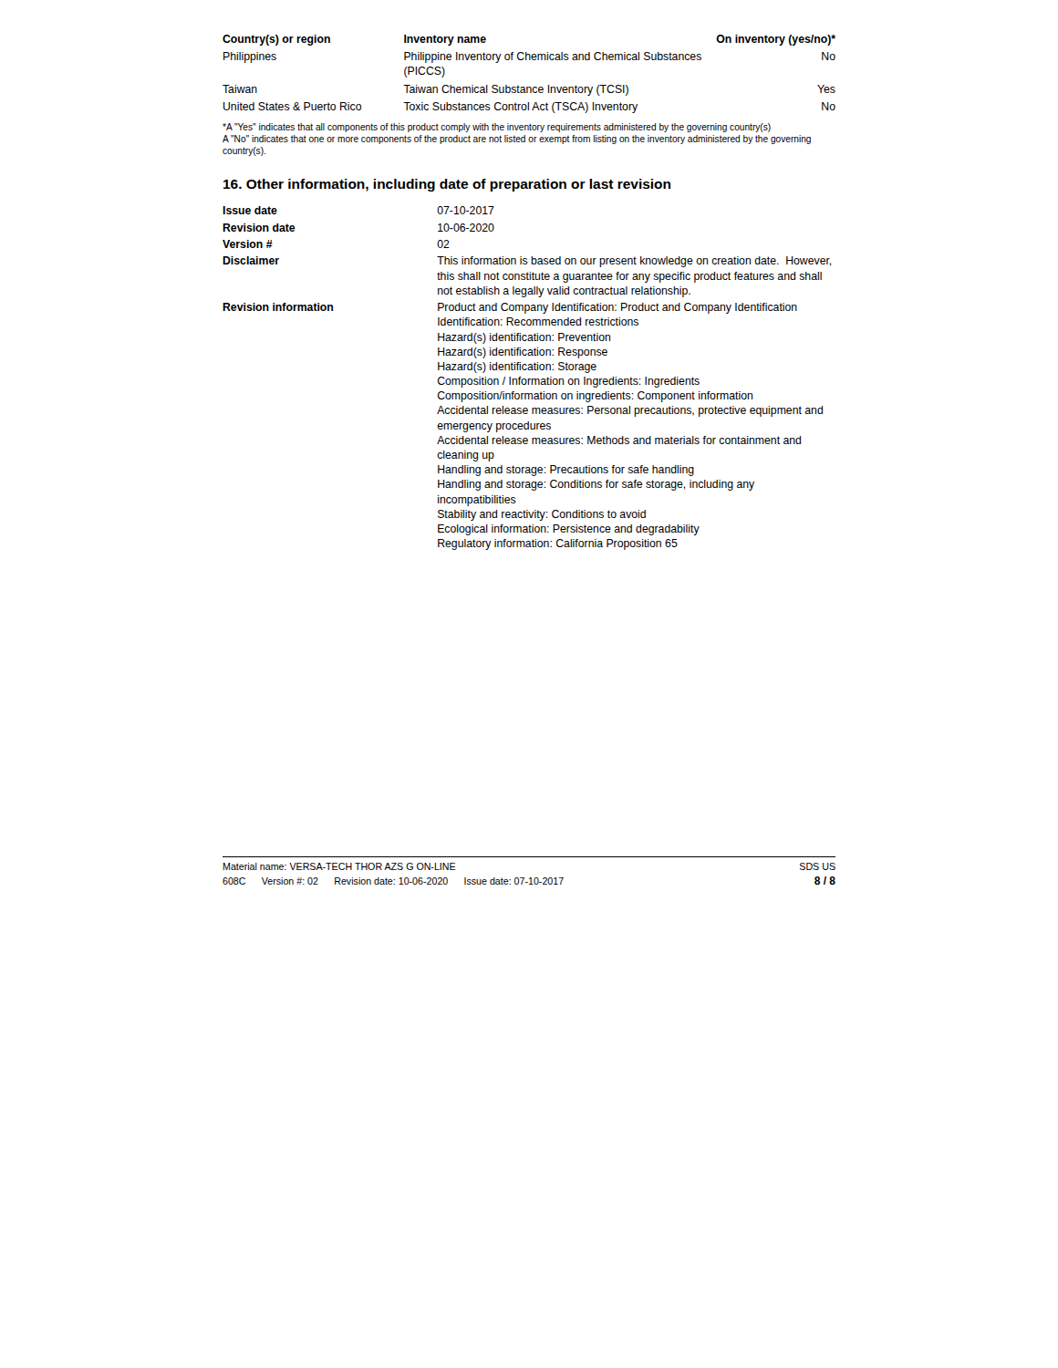| Country(s) or region | Inventory name | On inventory (yes/no)* |
| --- | --- | --- |
| Philippines | Philippine Inventory of Chemicals and Chemical Substances (PICCS) | No |
| Taiwan | Taiwan Chemical Substance Inventory (TCSI) | Yes |
| United States & Puerto Rico | Toxic Substances Control Act (TSCA) Inventory | No |
*A "Yes" indicates that all components of this product comply with the inventory requirements administered by the governing country(s)
A "No" indicates that one or more components of the product are not listed or exempt from listing on the inventory administered by the governing country(s).
16. Other information, including date of preparation or last revision
| Issue date | 07-10-2017 |
| Revision date | 10-06-2020 |
| Version # | 02 |
| Disclaimer | This information is based on our present knowledge on creation date. However, this shall not constitute a guarantee for any specific product features and shall not establish a legally valid contractual relationship. |
| Revision information | Product and Company Identification: Product and Company Identification Identification: Recommended restrictions Hazard(s) identification: Prevention Hazard(s) identification: Response Hazard(s) identification: Storage Composition / Information on Ingredients: Ingredients Composition/information on ingredients: Component information Accidental release measures: Personal precautions, protective equipment and emergency procedures Accidental release measures: Methods and materials for containment and cleaning up Handling and storage: Precautions for safe handling Handling and storage: Conditions for safe storage, including any incompatibilities Stability and reactivity: Conditions to avoid Ecological information: Persistence and degradability Regulatory information: California Proposition 65 |
| Material name: VERSA-TECH THOR AZS G ON-LINE | SDS US |
| 608C Version #: 02 Revision date: 10-06-2020 Issue date: 07-10-2017 | 8 / 8 |